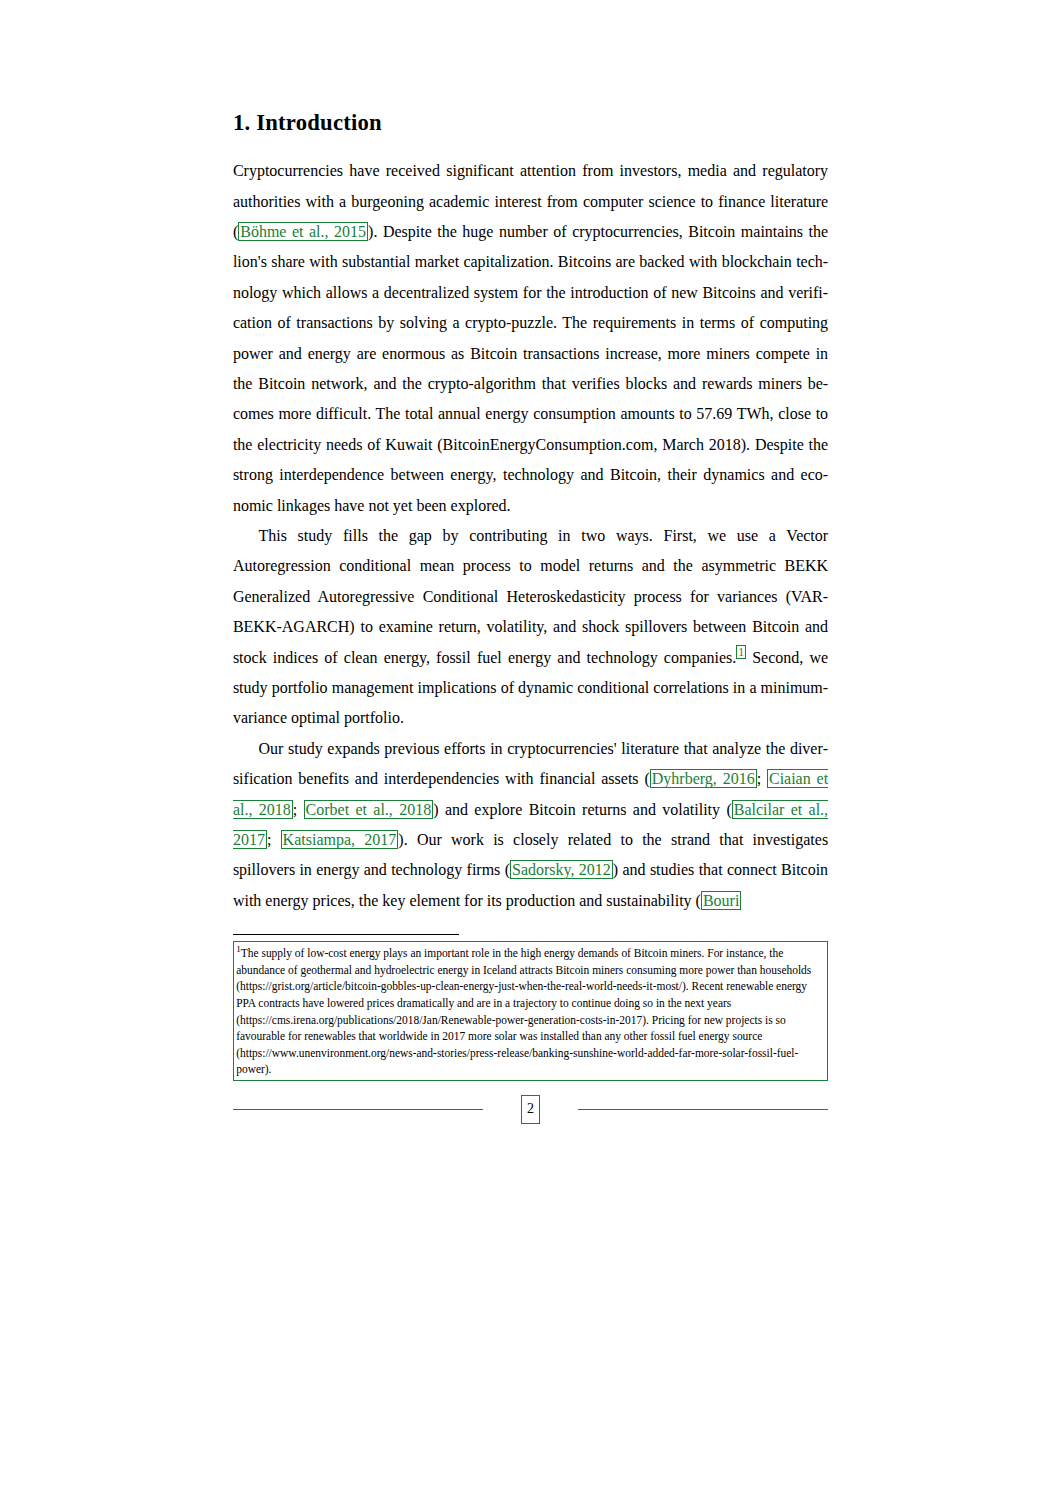1. Introduction
Cryptocurrencies have received significant attention from investors, media and regulatory authorities with a burgeoning academic interest from computer science to finance literature (Böhme et al., 2015). Despite the huge number of cryptocurrencies, Bitcoin maintains the lion's share with substantial market capitalization. Bitcoins are backed with blockchain technology which allows a decentralized system for the introduction of new Bitcoins and verification of transactions by solving a crypto-puzzle. The requirements in terms of computing power and energy are enormous as Bitcoin transactions increase, more miners compete in the Bitcoin network, and the crypto-algorithm that verifies blocks and rewards miners becomes more difficult. The total annual energy consumption amounts to 57.69 TWh, close to the electricity needs of Kuwait (BitcoinEnergyConsumption.com, March 2018). Despite the strong interdependence between energy, technology and Bitcoin, their dynamics and economic linkages have not yet been explored.
This study fills the gap by contributing in two ways. First, we use a Vector Autoregression conditional mean process to model returns and the asymmetric BEKK Generalized Autoregressive Conditional Heteroskedasticity process for variances (VAR-BEKK-AGARCH) to examine return, volatility, and shock spillovers between Bitcoin and stock indices of clean energy, fossil fuel energy and technology companies.1 Second, we study portfolio management implications of dynamic conditional correlations in a minimum-variance optimal portfolio.
Our study expands previous efforts in cryptocurrencies' literature that analyze the diversification benefits and interdependencies with financial assets (Dyhrberg, 2016; Ciaian et al., 2018; Corbet et al., 2018) and explore Bitcoin returns and volatility (Balcilar et al., 2017; Katsiampa, 2017). Our work is closely related to the strand that investigates spillovers in energy and technology firms (Sadorsky, 2012) and studies that connect Bitcoin with energy prices, the key element for its production and sustainability (Bouri
1 The supply of low-cost energy plays an important role in the high energy demands of Bitcoin miners. For instance, the abundance of geothermal and hydroelectric energy in Iceland attracts Bitcoin miners consuming more power than households (https://grist.org/article/bitcoin-gobbles-up-clean-energy-just-when-the-real-world-needs-it-most/). Recent renewable energy PPA contracts have lowered prices dramatically and are in a trajectory to continue doing so in the next years (https://cms.irena.org/publications/2018/Jan/Renewable-power-generation-costs-in-2017). Pricing for new projects is so favourable for renewables that worldwide in 2017 more solar was installed than any other fossil fuel energy source (https://www.unenvironment.org/news-and-stories/press-release/banking-sunshine-world-added-far-more-solar-fossil-fuel-power).
2